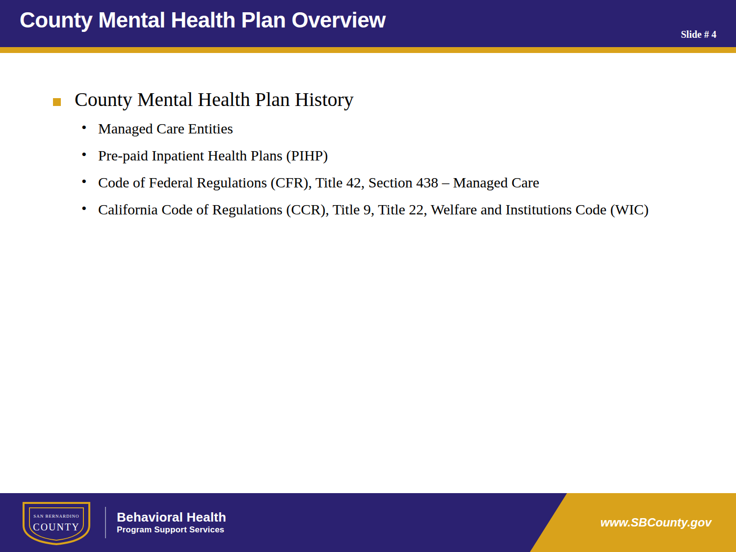County Mental Health Plan Overview
Slide # 4
County Mental Health Plan History
Managed Care Entities
Pre-paid Inpatient Health Plans (PIHP)
Code of Federal Regulations (CFR), Title 42, Section 438 – Managed Care
California Code of Regulations (CCR), Title 9, Title 22, Welfare and Institutions Code (WIC)
SAN BERNARDINO COUNTY
Behavioral Health
Program Support Services
www.SBCounty.gov